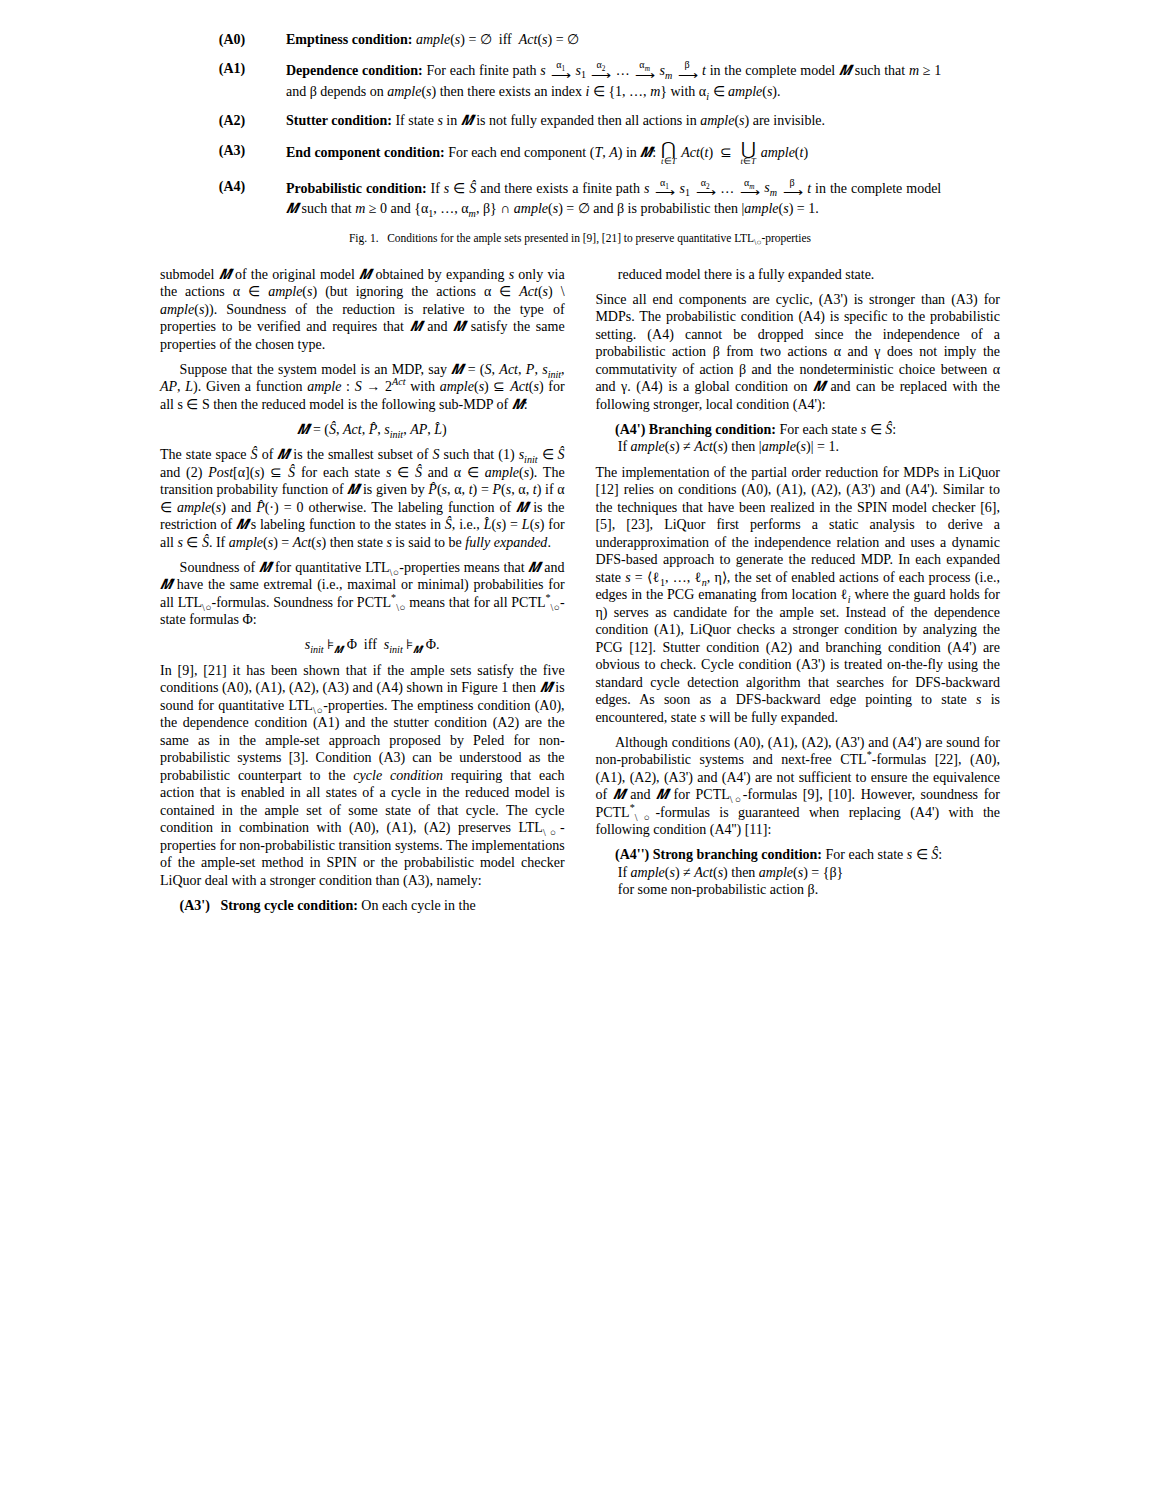(A0)
Emptiness condition: ample(s) = ∅ iff Act(s) = ∅
(A1)
Dependence condition: For each finite path s α1⟶ s1 α2⟶ … αm⟶ sm β⟶ t in the complete model 𝑴 such that m ≥ 1 and β depends on ample(s) then there exists an index i ∈ {1, …, m} with αi ∈ ample(s).
(A2)
Stutter condition: If state s in 𝑴̂ is not fully expanded then all actions in ample(s) are invisible.
(A3)
End component condition: For each end component (T, A) in 𝑴̂: ⋂t∈T Act(t) ⊆ ⋃t∈T ample(t)
(A4)
Probabilistic condition: If s ∈ Ŝ and there exists a finite path s α1⟶ s1 α2⟶ … αm⟶ sm β⟶ t in the complete model 𝑴 such that m ≥ 0 and {α1, …, αm, β} ∩ ample(s) = ∅ and β is probabilistic then |ample(s) = 1.
Fig. 1. Conditions for the ample sets presented in [9], [21] to preserve quantitative LTL\○-properties
submodel 𝑴̂ of the original model 𝑴 obtained by expanding s only via the actions α ∈ ample(s) (but ignoring the actions α ∈ Act(s) \ ample(s)). Soundness of the reduction is relative to the type of properties to be verified and requires that 𝑴 and 𝑴̂ satisfy the same properties of the chosen type.
Suppose that the system model is an MDP, say 𝑴 = (S, Act, P, sinit, AP, L). Given a function ample : S → 2Act with ample(s) ⊆ Act(s) for all s ∈ S then the reduced model is the following sub-MDP of 𝑴:
𝑴̂ = (Ŝ, Act, P̂, sinit, AP, L̂)
The state space Ŝ of 𝑴̂ is the smallest subset of S such that (1) sinit ∈ Ŝ and (2) Post[α](s) ⊆ Ŝ for each state s ∈ Ŝ and α ∈ ample(s). The transition probability function of 𝑴̂ is given by P̂(s, α, t) = P(s, α, t) if α ∈ ample(s) and P̂(·) = 0 otherwise. The labeling function of 𝑴̂ is the restriction of 𝑴's labeling function to the states in Ŝ, i.e., L̂(s) = L(s) for all s ∈ Ŝ. If ample(s) = Act(s) then state s is said to be fully expanded.
Soundness of 𝑴̂ for quantitative LTL\○-properties means that 𝑴 and 𝑴̂ have the same extremal (i.e., maximal or minimal) probabilities for all LTL\○-formulas. Soundness for PCTL*\○ means that for all PCTL*\○-state formulas Φ:
sinit ⊧𝑴 Φ iff sinit ⊧𝑴̂ Φ.
In [9], [21] it has been shown that if the ample sets satisfy the five conditions (A0), (A1), (A2), (A3) and (A4) shown in Figure 1 then 𝑴̂ is sound for quantitative LTL\○-properties. The emptiness condition (A0), the dependence condition (A1) and the stutter condition (A2) are the same as in the ample-set approach proposed by Peled for non-probabilistic systems [3]. Condition (A3) can be understood as the probabilistic counterpart to the cycle condition requiring that each action that is enabled in all states of a cycle in the reduced model is contained in the ample set of some state of that cycle. The cycle condition in combination with (A0), (A1), (A2) preserves LTL\○-properties for non-probabilistic transition systems. The implementations of the ample-set method in SPIN or the probabilistic model checker LiQuor deal with a stronger condition than (A3), namely:
(A3') Strong cycle condition: On each cycle in the reduced model there is a fully expanded state.
Since all end components are cyclic, (A3') is stronger than (A3) for MDPs. The probabilistic condition (A4) is specific to the probabilistic setting. (A4) cannot be dropped since the independence of a probabilistic action β from two actions α and γ does not imply the commutativity of action β and the nondeterministic choice between α and γ. (A4) is a global condition on 𝑴 and can be replaced with the following stronger, local condition (A4'):
(A4') Branching condition: For each state s ∈ Ŝ: If ample(s) ≠ Act(s) then |ample(s)| = 1.
The implementation of the partial order reduction for MDPs in LiQuor [12] relies on conditions (A0), (A1), (A2), (A3') and (A4'). Similar to the techniques that have been realized in the SPIN model checker [6], [5], [23], LiQuor first performs a static analysis to derive a underapproximation of the independence relation and uses a dynamic DFS-based approach to generate the reduced MDP. In each expanded state s = ⟨ℓ1, …, ℓn, η⟩, the set of enabled actions of each process (i.e., edges in the PCG emanating from location ℓi where the guard holds for η) serves as candidate for the ample set. Instead of the dependence condition (A1), LiQuor checks a stronger condition by analyzing the PCG [12]. Stutter condition (A2) and branching condition (A4') are obvious to check. Cycle condition (A3') is treated on-the-fly using the standard cycle detection algorithm that searches for DFS-backward edges. As soon as a DFS-backward edge pointing to state s is encountered, state s will be fully expanded.
Although conditions (A0), (A1), (A2), (A3') and (A4') are sound for non-probabilistic systems and next-free CTL*-formulas [22], (A0), (A1), (A2), (A3') and (A4') are not sufficient to ensure the equivalence of 𝑴 and 𝑴̂ for PCTL\○-formulas [9], [10]. However, soundness for PCTL*\○-formulas is guaranteed when replacing (A4') with the following condition (A4'') [11]:
(A4'') Strong branching condition: For each state s ∈ Ŝ: If ample(s) ≠ Act(s) then ample(s) = {β} for some non-probabilistic action β.